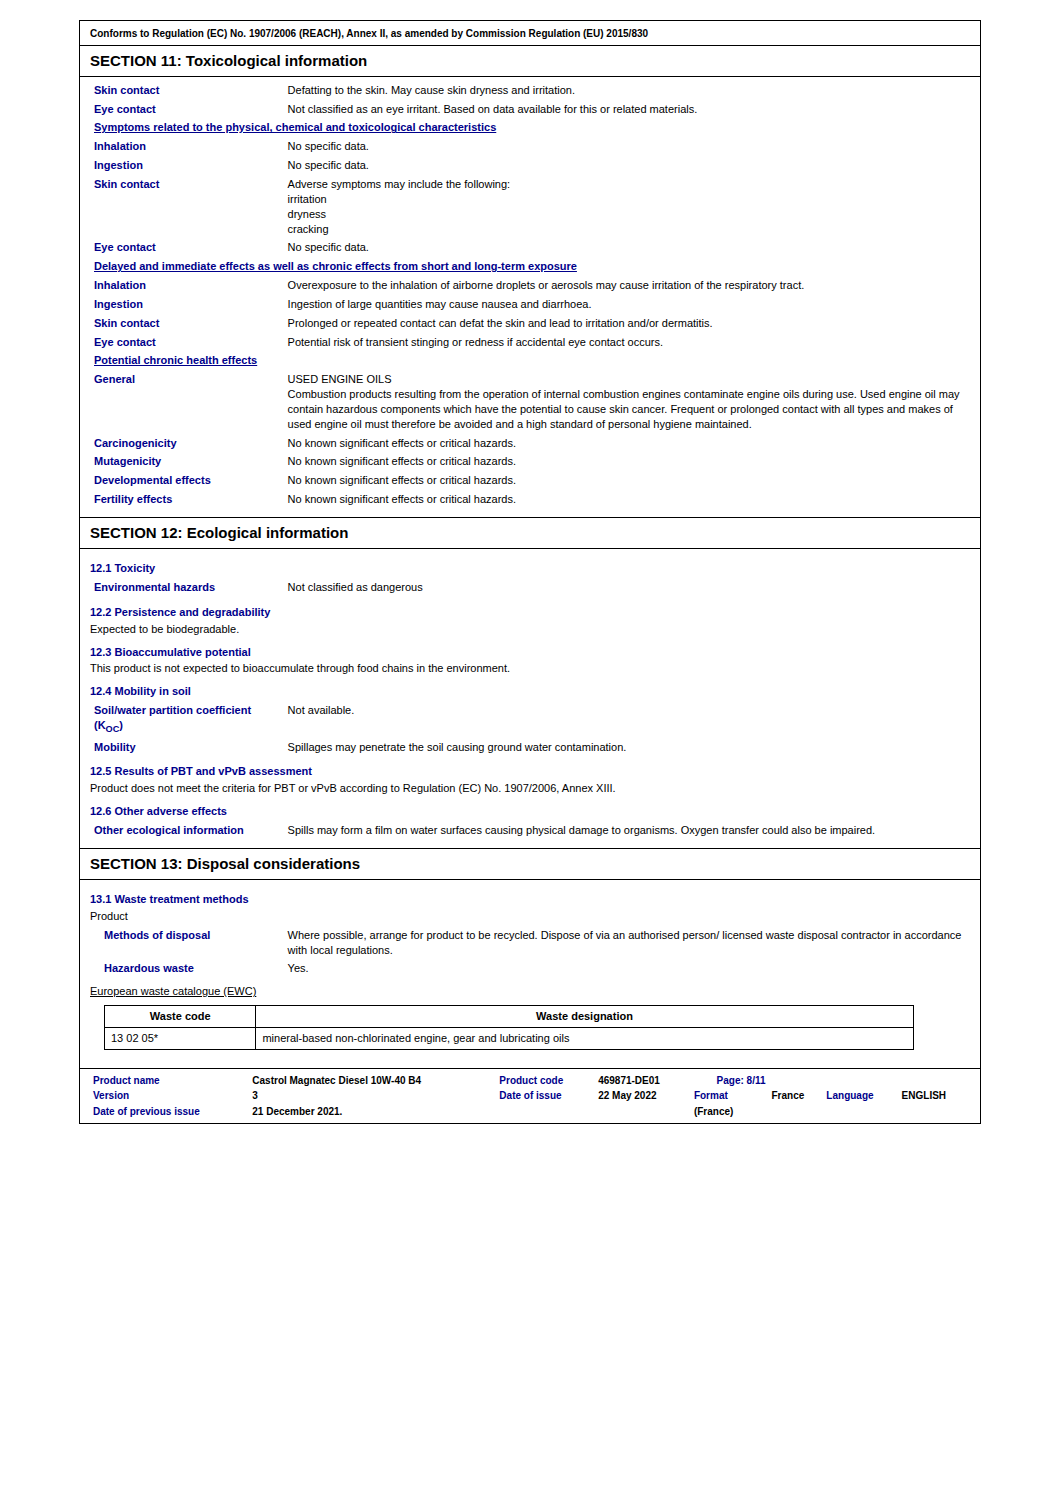Conforms to Regulation (EC) No. 1907/2006 (REACH), Annex II, as amended by Commission Regulation (EU) 2015/830
SECTION 11: Toxicological information
| Skin contact | Defatting to the skin. May cause skin dryness and irritation. |
| Eye contact | Not classified as an eye irritant. Based on data available for this or related materials. |
| Symptoms related to the physical, chemical and toxicological characteristics |
| Inhalation | No specific data. |
| Ingestion | No specific data. |
| Skin contact | Adverse symptoms may include the following: irritation dryness cracking |
| Eye contact | No specific data. |
| Delayed and immediate effects as well as chronic effects from short and long-term exposure |
| Inhalation | Overexposure to the inhalation of airborne droplets or aerosols may cause irritation of the respiratory tract. |
| Ingestion | Ingestion of large quantities may cause nausea and diarrhoea. |
| Skin contact | Prolonged or repeated contact can defat the skin and lead to irritation and/or dermatitis. |
| Eye contact | Potential risk of transient stinging or redness if accidental eye contact occurs. |
| Potential chronic health effects |
| General | USED ENGINE OILS Combustion products resulting from the operation of internal combustion engines contaminate engine oils during use. Used engine oil may contain hazardous components which have the potential to cause skin cancer. Frequent or prolonged contact with all types and makes of used engine oil must therefore be avoided and a high standard of personal hygiene maintained. |
| Carcinogenicity | No known significant effects or critical hazards. |
| Mutagenicity | No known significant effects or critical hazards. |
| Developmental effects | No known significant effects or critical hazards. |
| Fertility effects | No known significant effects or critical hazards. |
SECTION 12: Ecological information
12.1 Toxicity
| Environmental hazards | Not classified as dangerous |
12.2 Persistence and degradability
Expected to be biodegradable.
12.3 Bioaccumulative potential
This product is not expected to bioaccumulate through food chains in the environment.
12.4 Mobility in soil
| Soil/water partition coefficient (K OC ) | Not available. |
| Mobility | Spillages may penetrate the soil causing ground water contamination. |
12.5 Results of PBT and vPvB assessment
Product does not meet the criteria for PBT or vPvB according to Regulation (EC) No. 1907/2006, Annex XIII.
12.6 Other adverse effects
| Other ecological information | Spills may form a film on water surfaces causing physical damage to organisms. Oxygen transfer could also be impaired. |
SECTION 13: Disposal considerations
13.1 Waste treatment methods
Product
| Methods of disposal | Where possible, arrange for product to be recycled. Dispose of via an authorised person/ licensed waste disposal contractor in accordance with local regulations. |
| Hazardous waste | Yes. |
European waste catalogue (EWC)
| Waste code | Waste designation |
| --- | --- |
| 13 02 05* | mineral-based non-chlorinated engine, gear and lubricating oils |
| Product name | Castrol Magnatec Diesel 10W-40 B4 | Product code | 469871-DE01 | Page: 8/11 |
| Version | 3 | Date of issue | 22 May 2022 | Format | France | Language | ENGLISH |
| Date of previous issue | 21 December 2021. | (France) | | | |